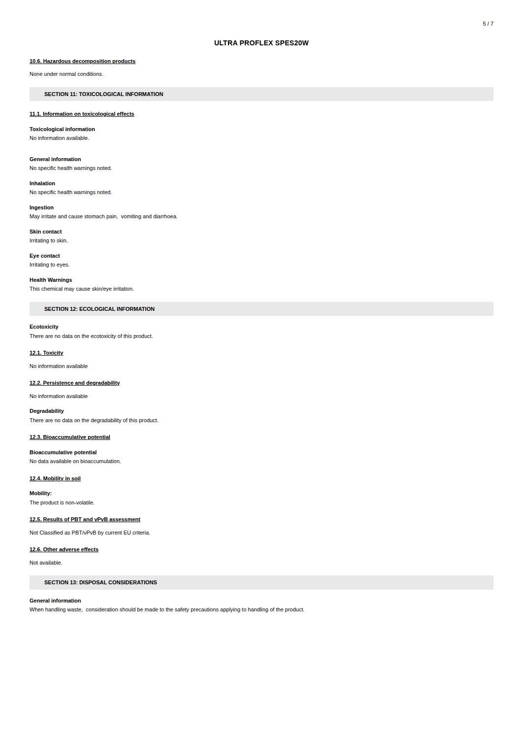5 / 7
ULTRA PROFLEX SPES20W
10.6. Hazardous decomposition products
None under normal conditions.
SECTION 11: TOXICOLOGICAL INFORMATION
11.1. Information on toxicological effects
Toxicological information
No information available.
General information
No specific health warnings noted.
Inhalation
No specific health warnings noted.
Ingestion
May irritate and cause stomach pain, vomiting and diarrhoea.
Skin contact
Irritating to skin.
Eye contact
Irritating to eyes.
Health Warnings
This chemical may cause skin/eye irritation.
SECTION 12: ECOLOGICAL INFORMATION
Ecotoxicity
There are no data on the ecotoxicity of this product.
12.1. Toxicity
No information available
12.2. Persistence and degradability
No information available
Degradability
There are no data on the degradability of this product.
12.3. Bioaccumulative potential
Bioaccumulative potential
No data available on bioaccumulation.
12.4. Mobility in soil
Mobility:
The product is non-volatile.
12.5. Results of PBT and vPvB assessment
Not Classified as PBT/vPvB by current EU criteria.
12.6. Other adverse effects
Not available.
SECTION 13: DISPOSAL CONSIDERATIONS
General information
When handling waste, consideration should be made to the safety precautions applying to handling of the product.